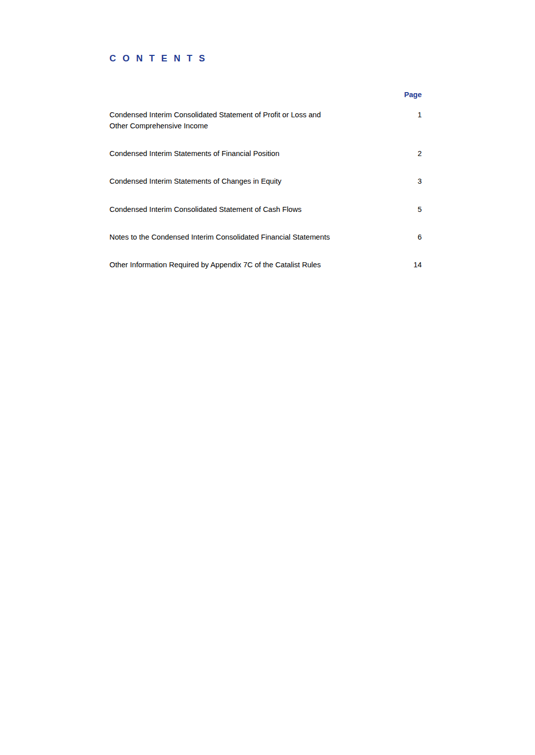C O N T E N T S
Page
| Condensed Interim Consolidated Statement of Profit or Loss and Other Comprehensive Income | 1 |
| Condensed Interim Statements of Financial Position | 2 |
| Condensed Interim Statements of Changes in Equity | 3 |
| Condensed Interim Consolidated Statement of Cash Flows | 5 |
| Notes to the Condensed Interim Consolidated Financial Statements | 6 |
| Other Information Required by Appendix 7C of the Catalist Rules | 14 |